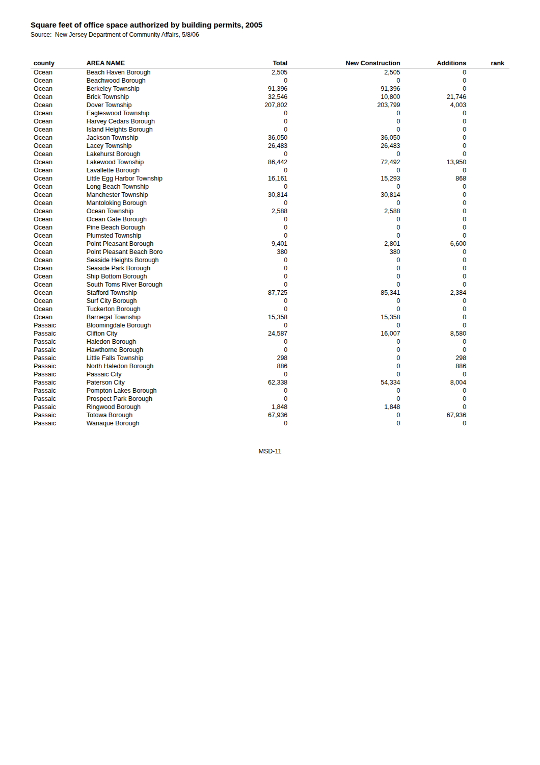Square feet of office space authorized by building permits, 2005
Source: New Jersey Department of Community Affairs, 5/8/06
| county | AREA NAME | Total | New Construction | Additions | rank |
| --- | --- | --- | --- | --- | --- |
| Ocean | Beach Haven Borough | 2,505 | 2,505 | 0 | |
| Ocean | Beachwood Borough | 0 | 0 | 0 | |
| Ocean | Berkeley Township | 91,396 | 91,396 | 0 | |
| Ocean | Brick Township | 32,546 | 10,800 | 21,746 | |
| Ocean | Dover Township | 207,802 | 203,799 | 4,003 | |
| Ocean | Eagleswood Township | 0 | 0 | 0 | |
| Ocean | Harvey Cedars Borough | 0 | 0 | 0 | |
| Ocean | Island Heights Borough | 0 | 0 | 0 | |
| Ocean | Jackson Township | 36,050 | 36,050 | 0 | |
| Ocean | Lacey Township | 26,483 | 26,483 | 0 | |
| Ocean | Lakehurst Borough | 0 | 0 | 0 | |
| Ocean | Lakewood Township | 86,442 | 72,492 | 13,950 | |
| Ocean | Lavallette Borough | 0 | 0 | 0 | |
| Ocean | Little Egg Harbor Township | 16,161 | 15,293 | 868 | |
| Ocean | Long Beach Township | 0 | 0 | 0 | |
| Ocean | Manchester Township | 30,814 | 30,814 | 0 | |
| Ocean | Mantoloking Borough | 0 | 0 | 0 | |
| Ocean | Ocean Township | 2,588 | 2,588 | 0 | |
| Ocean | Ocean Gate Borough | 0 | 0 | 0 | |
| Ocean | Pine Beach Borough | 0 | 0 | 0 | |
| Ocean | Plumsted Township | 0 | 0 | 0 | |
| Ocean | Point Pleasant Borough | 9,401 | 2,801 | 6,600 | |
| Ocean | Point Pleasant Beach Boro | 380 | 380 | 0 | |
| Ocean | Seaside Heights Borough | 0 | 0 | 0 | |
| Ocean | Seaside Park Borough | 0 | 0 | 0 | |
| Ocean | Ship Bottom Borough | 0 | 0 | 0 | |
| Ocean | South Toms River Borough | 0 | 0 | 0 | |
| Ocean | Stafford Township | 87,725 | 85,341 | 2,384 | |
| Ocean | Surf City Borough | 0 | 0 | 0 | |
| Ocean | Tuckerton Borough | 0 | 0 | 0 | |
| Ocean | Barnegat Township | 15,358 | 15,358 | 0 | |
| Passaic | Bloomingdale Borough | 0 | 0 | 0 | |
| Passaic | Clifton City | 24,587 | 16,007 | 8,580 | |
| Passaic | Haledon Borough | 0 | 0 | 0 | |
| Passaic | Hawthorne Borough | 0 | 0 | 0 | |
| Passaic | Little Falls Township | 298 | 0 | 298 | |
| Passaic | North Haledon Borough | 886 | 0 | 886 | |
| Passaic | Passaic City | 0 | 0 | 0 | |
| Passaic | Paterson City | 62,338 | 54,334 | 8,004 | |
| Passaic | Pompton Lakes Borough | 0 | 0 | 0 | |
| Passaic | Prospect Park Borough | 0 | 0 | 0 | |
| Passaic | Ringwood Borough | 1,848 | 1,848 | 0 | |
| Passaic | Totowa Borough | 67,936 | 0 | 67,936 | |
| Passaic | Wanaque Borough | 0 | 0 | 0 | |
| MSD-11 |